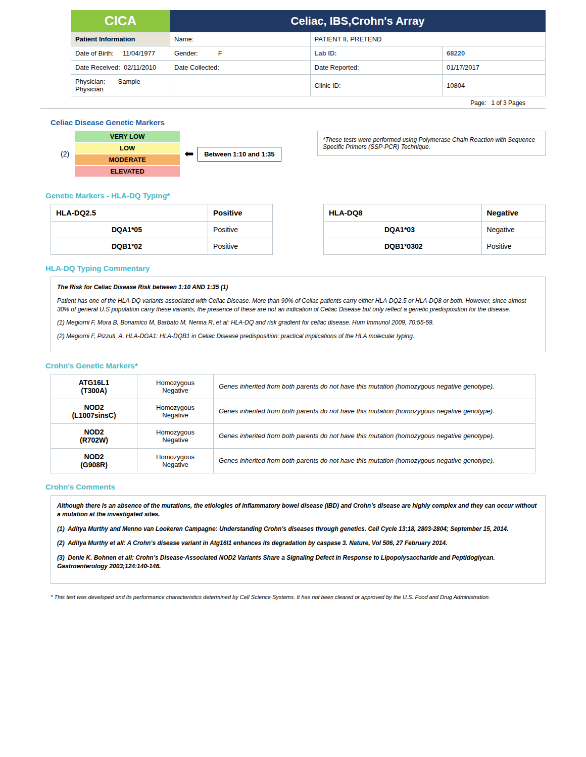| CICA | Celiac, IBS,Crohn's Array |
| Patient Information | Name: | PATIENT II, PRETEND |
| Date of Birth: 11/04/1977 | Gender: F | Lab ID: | 68220 |
| Date Received: 02/11/2010 | Date Collected: | Date Reported: | 01/17/2017 |
| Physician: Sample Physician | | Clinic ID: | 10804 |
Page: 1 of 3 Pages
Celiac Disease Genetic Markers
(2)
VERY LOW
LOW
MODERATE
ELEVATED
⬅ Between 1:10 and 1:35
*These tests were performed using Polymerase Chain Reaction with Sequence Specific Primers (SSP-PCR) Technique.
Genetic Markers - HLA-DQ Typing*
| HLA-DQ2.5 | Positive |
| DQA1*05 | Positive |
| DQB1*02 | Positive |
| HLA-DQ8 | Negative |
| DQA1*03 | Negative |
| DQB1*0302 | Positive |
HLA-DQ Typing Commentary
The Risk for Celiac Disease Risk between 1:10 AND 1:35 (1)
Patient has one of the HLA-DQ variants associated with Celiac Disease. More than 90% of Celiac patients carry either HLA-DQ2.5 or HLA-DQ8 or both. However, since almost 30% of general U.S population carry these variants, the presence of these are not an indication of Celiac Disease but only reflect a genetic predisposition for the disease.
(1) Megiorni F, Mora B, Bonamico M, Barbato M, Nenna R, et al: HLA-DQ and risk gradient for celiac disease. Hum Immunol 2009, 70:55-59.
(2) Megiorni F, Pizzuti, A. HLA-DGA1: HLA-DQB1 in Celiac Disease predisposition: practical implications of the HLA molecular typing.
Crohn's Genetic Markers*
| ATG16L1 (T300A) | Homozygous Negative | Genes inherited from both parents do not have this mutation (homozygous negative genotype). |
| NOD2 (L1007sinsC) | Homozygous Negative | Genes inherited from both parents do not have this mutation (homozygous negative genotype). |
| NOD2 (R702W) | Homozygous Negative | Genes inherited from both parents do not have this mutation (homozygous negative genotype). |
| NOD2 (G908R) | Homozygous Negative | Genes inherited from both parents do not have this mutation (homozygous negative genotype). |
Crohn's Comments
Although there is an absence of the mutations, the etiologies of inflammatory bowel disease (IBD) and Crohn’s disease are highly complex and they can occur without a mutation at the investigated sites.
(1) Aditya Murthy and Menno van Lookeren Campagne: Understanding Crohn’s diseases through genetics. Cell Cycle 13:18, 2803-2804; September 15, 2014.
(2) Aditya Murthy et all: A Crohn’s disease variant in Atg16l1 enhances its degradation by caspase 3. Nature, Vol 506, 27 February 2014.
(3) Denie K. Bohnen et all: Crohn’s Disease-Associated NOD2 Variants Share a Signaling Defect in Response to Lipopolysaccharide and Peptidoglycan. Gastroenterology 2003;124:140-146.
* This test was developed and its performance characteristics determined by Cell Science Systems. It has not been cleared or approved by the U.S. Food and Drug Administration.